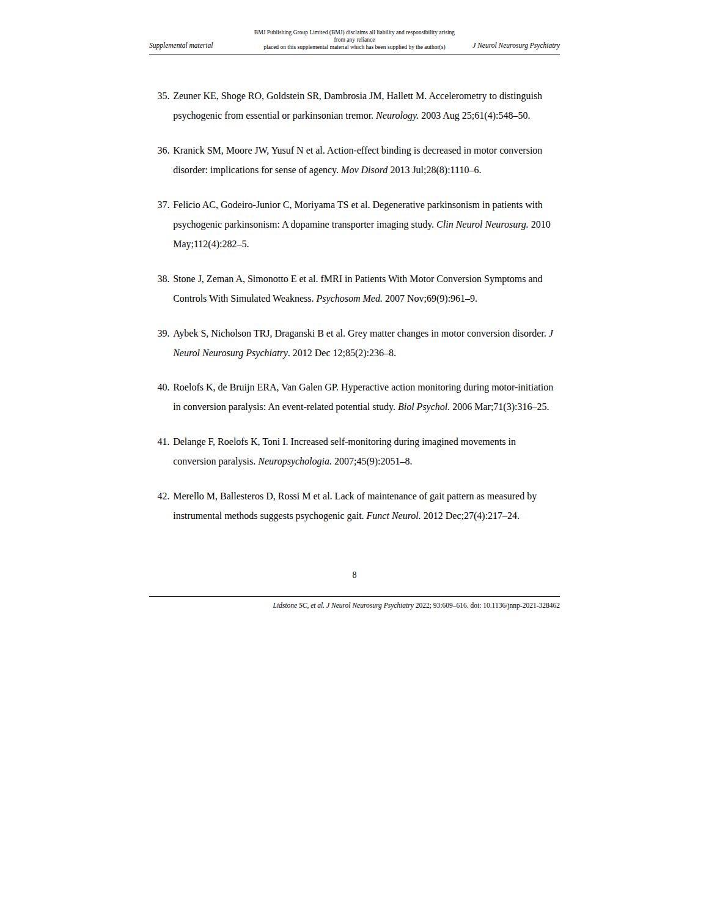Supplemental material
BMJ Publishing Group Limited (BMJ) disclaims all liability and responsibility arising from any reliance
placed on this supplemental material which has been supplied by the author(s)
J Neurol Neurosurg Psychiatry
35 Zeuner KE, Shoge RO, Goldstein SR, Dambrosia JM, Hallett M. Accelerometry to distinguish psychogenic from essential or parkinsonian tremor. Neurology. 2003 Aug 25;61(4):548–50.
36 Kranick SM, Moore JW, Yusuf N et al. Action-effect binding is decreased in motor conversion disorder: implications for sense of agency. Mov Disord 2013 Jul;28(8):1110–6.
37 Felicio AC, Godeiro-Junior C, Moriyama TS et al. Degenerative parkinsonism in patients with psychogenic parkinsonism: A dopamine transporter imaging study. Clin Neurol Neurosurg. 2010 May;112(4):282–5.
38 Stone J, Zeman A, Simonotto E et al. fMRI in Patients With Motor Conversion Symptoms and Controls With Simulated Weakness. Psychosom Med. 2007 Nov;69(9):961–9.
39 Aybek S, Nicholson TRJ, Draganski B et al. Grey matter changes in motor conversion disorder. J Neurol Neurosurg Psychiatry. 2012 Dec 12;85(2):236–8.
40 Roelofs K, de Bruijn ERA, Van Galen GP. Hyperactive action monitoring during motor-initiation in conversion paralysis: An event-related potential study. Biol Psychol. 2006 Mar;71(3):316–25.
41 Delange F, Roelofs K, Toni I. Increased self-monitoring during imagined movements in conversion paralysis. Neuropsychologia. 2007;45(9):2051–8.
42 Merello M, Ballesteros D, Rossi M et al. Lack of maintenance of gait pattern as measured by instrumental methods suggests psychogenic gait. Funct Neurol. 2012 Dec;27(4):217–24.
8
Lidstone SC, et al. J Neurol Neurosurg Psychiatry 2022; 93:609–616. doi: 10.1136/jnnp-2021-328462